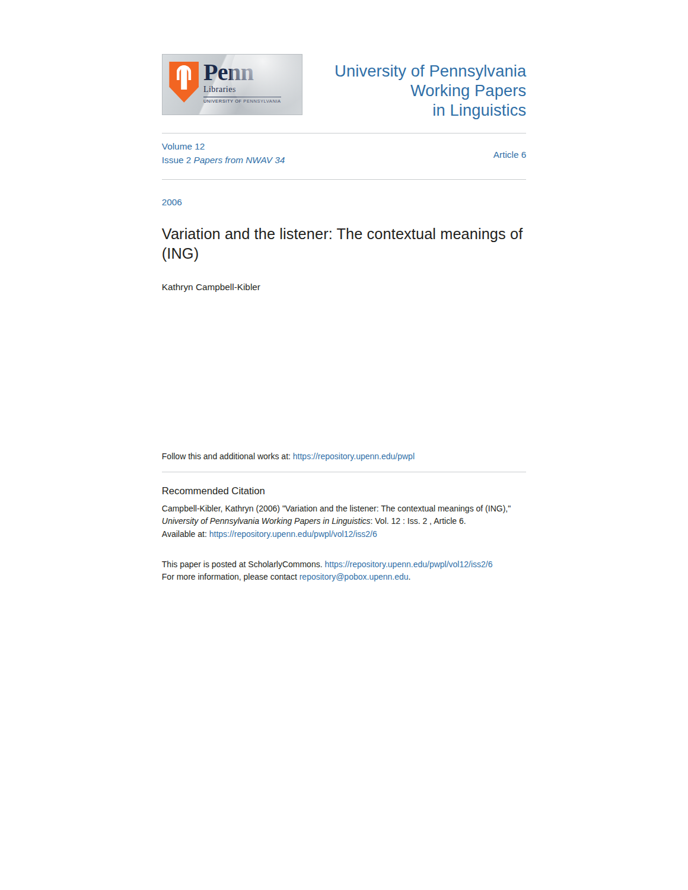Penn
Libraries
University of Pennsylvania
University of Pennsylvania Working Papers
in Linguistics
Volume 12
Issue 2 Papers from NWAV 34
Article 6
2006
Variation and the listener: The contextual meanings of (ING)
Kathryn Campbell-Kibler
Follow this and additional works at: https://repository.upenn.edu/pwpl
Recommended Citation
Campbell-Kibler, Kathryn (2006) "Variation and the listener: The contextual meanings of (ING)," University of Pennsylvania Working Papers in Linguistics: Vol. 12 : Iss. 2 , Article 6.
Available at: https://repository.upenn.edu/pwpl/vol12/iss2/6
This paper is posted at ScholarlyCommons. https://repository.upenn.edu/pwpl/vol12/iss2/6
For more information, please contact repository@pobox.upenn.edu.